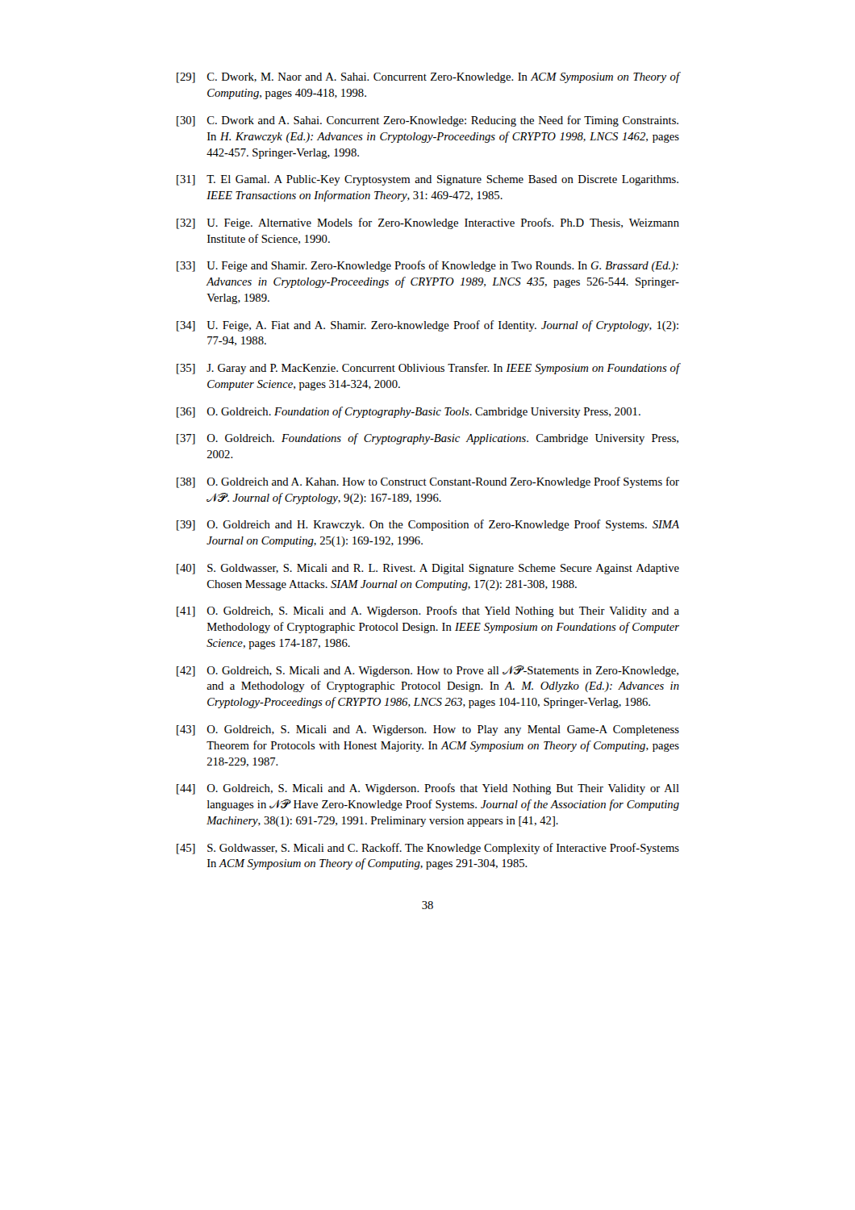[29] C. Dwork, M. Naor and A. Sahai. Concurrent Zero-Knowledge. In ACM Symposium on Theory of Computing, pages 409-418, 1998.
[30] C. Dwork and A. Sahai. Concurrent Zero-Knowledge: Reducing the Need for Timing Constraints. In H. Krawczyk (Ed.): Advances in Cryptology-Proceedings of CRYPTO 1998, LNCS 1462, pages 442-457. Springer-Verlag, 1998.
[31] T. El Gamal. A Public-Key Cryptosystem and Signature Scheme Based on Discrete Logarithms. IEEE Transactions on Information Theory, 31: 469-472, 1985.
[32] U. Feige. Alternative Models for Zero-Knowledge Interactive Proofs. Ph.D Thesis, Weizmann Institute of Science, 1990.
[33] U. Feige and Shamir. Zero-Knowledge Proofs of Knowledge in Two Rounds. In G. Brassard (Ed.): Advances in Cryptology-Proceedings of CRYPTO 1989, LNCS 435, pages 526-544. Springer-Verlag, 1989.
[34] U. Feige, A. Fiat and A. Shamir. Zero-knowledge Proof of Identity. Journal of Cryptology, 1(2): 77-94, 1988.
[35] J. Garay and P. MacKenzie. Concurrent Oblivious Transfer. In IEEE Symposium on Foundations of Computer Science, pages 314-324, 2000.
[36] O. Goldreich. Foundation of Cryptography-Basic Tools. Cambridge University Press, 2001.
[37] O. Goldreich. Foundations of Cryptography-Basic Applications. Cambridge University Press, 2002.
[38] O. Goldreich and A. Kahan. How to Construct Constant-Round Zero-Knowledge Proof Systems for 𝒩𝒫. Journal of Cryptology, 9(2): 167-189, 1996.
[39] O. Goldreich and H. Krawczyk. On the Composition of Zero-Knowledge Proof Systems. SIMA Journal on Computing, 25(1): 169-192, 1996.
[40] S. Goldwasser, S. Micali and R. L. Rivest. A Digital Signature Scheme Secure Against Adaptive Chosen Message Attacks. SIAM Journal on Computing, 17(2): 281-308, 1988.
[41] O. Goldreich, S. Micali and A. Wigderson. Proofs that Yield Nothing but Their Validity and a Methodology of Cryptographic Protocol Design. In IEEE Symposium on Foundations of Computer Science, pages 174-187, 1986.
[42] O. Goldreich, S. Micali and A. Wigderson. How to Prove all 𝒩𝒫-Statements in Zero-Knowledge, and a Methodology of Cryptographic Protocol Design. In A. M. Odlyzko (Ed.): Advances in Cryptology-Proceedings of CRYPTO 1986, LNCS 263, pages 104-110, Springer-Verlag, 1986.
[43] O. Goldreich, S. Micali and A. Wigderson. How to Play any Mental Game-A Completeness Theorem for Protocols with Honest Majority. In ACM Symposium on Theory of Computing, pages 218-229, 1987.
[44] O. Goldreich, S. Micali and A. Wigderson. Proofs that Yield Nothing But Their Validity or All languages in 𝒩𝒫 Have Zero-Knowledge Proof Systems. Journal of the Association for Computing Machinery, 38(1): 691-729, 1991. Preliminary version appears in [41, 42].
[45] S. Goldwasser, S. Micali and C. Rackoff. The Knowledge Complexity of Interactive Proof-Systems In ACM Symposium on Theory of Computing, pages 291-304, 1985.
38